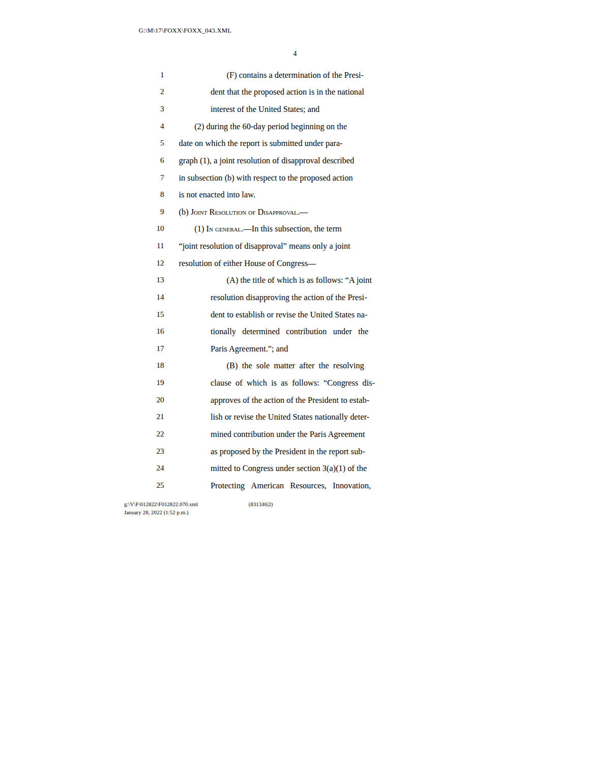G:\M\17\FOXX\FOXX_043.XML
4
| 1 | (F) contains a determination of the Presi- |
| 2 | dent that the proposed action is in the national |
| 3 | interest of the United States; and |
| 4 | (2) during the 60-day period beginning on the |
| 5 | date on which the report is submitted under para- |
| 6 | graph (1), a joint resolution of disapproval described |
| 7 | in subsection (b) with respect to the proposed action |
| 8 | is not enacted into law. |
| 9 | (b) Joint Resolution of Disapproval .— |
| 10 | (1) In general .—In this subsection, the term |
| 11 | “joint resolution of disapproval” means only a joint |
| 12 | resolution of either House of Congress— |
| 13 | (A) the title of which is as follows: “A joint |
| 14 | resolution disapproving the action of the Presi- |
| 15 | dent to establish or revise the United States na- |
| 16 | tionally determined contribution under the |
| 17 | Paris Agreement.”; and |
| 18 | (B) the sole matter after the resolving |
| 19 | clause of which is as follows: “Congress dis- |
| 20 | approves of the action of the President to estab- |
| 21 | lish or revise the United States nationally deter- |
| 22 | mined contribution under the Paris Agreement |
| 23 | as proposed by the President in the report sub- |
| 24 | mitted to Congress under section 3(a)(1) of the |
| 25 | Protecting American Resources, Innovation, |
g:\V\F\012822\F012822.070.xml
January 28, 2022 (1:52 p.m.)
(831346|2)